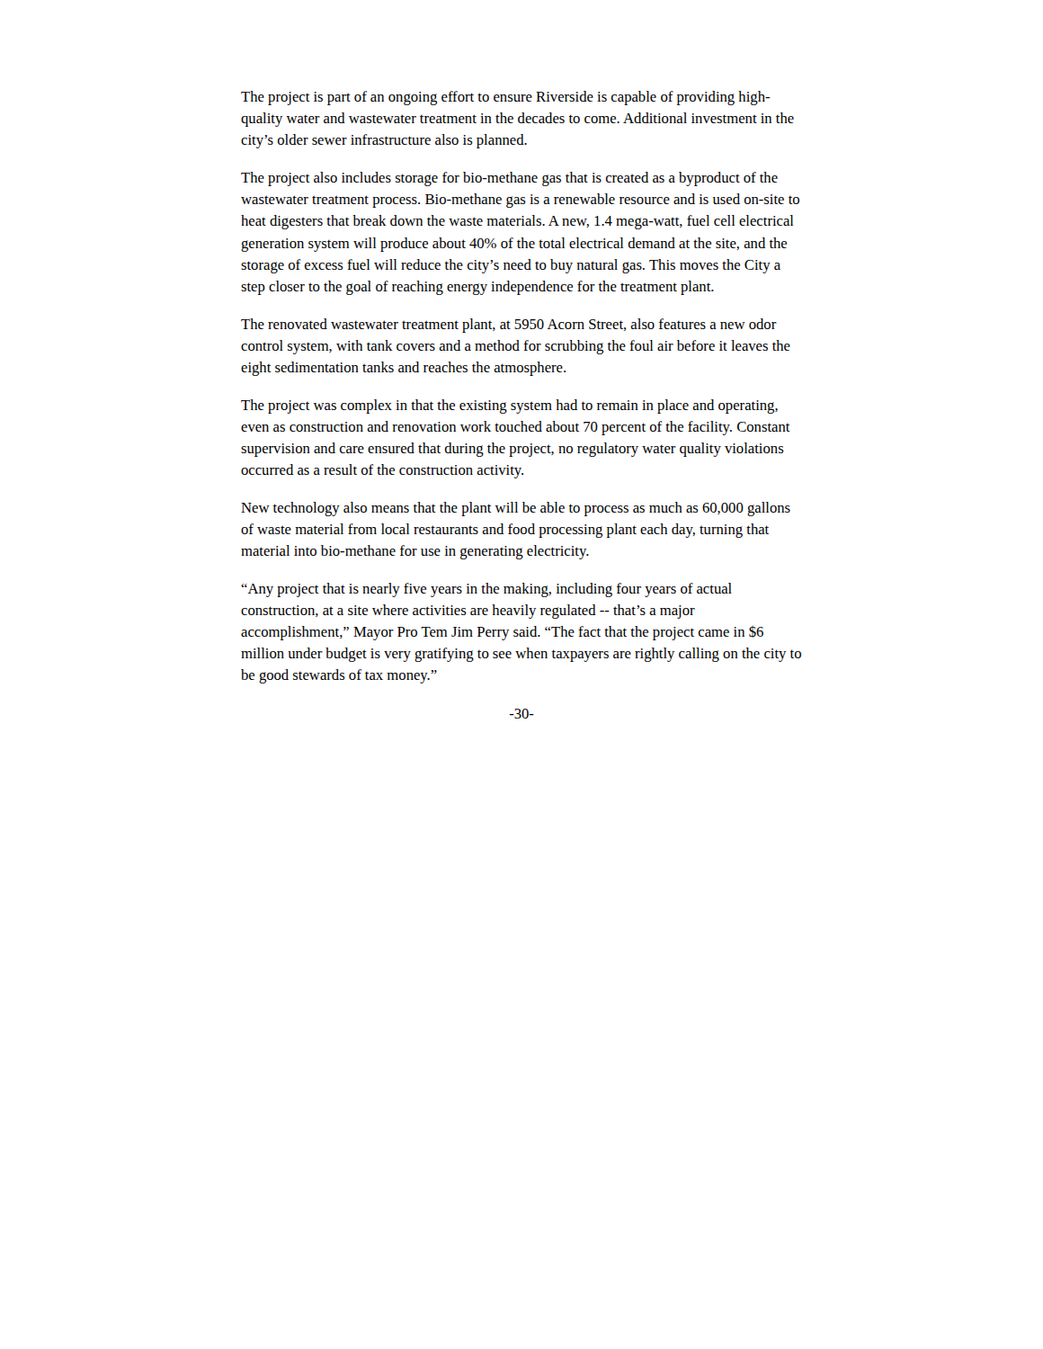The project is part of an ongoing effort to ensure Riverside is capable of providing high-quality water and wastewater treatment in the decades to come. Additional investment in the city’s older sewer infrastructure also is planned.
The project also includes storage for bio-methane gas that is created as a byproduct of the wastewater treatment process. Bio-methane gas is a renewable resource and is used on-site to heat digesters that break down the waste materials. A new, 1.4 mega-watt, fuel cell electrical generation system will produce about 40% of the total electrical demand at the site, and the storage of excess fuel will reduce the city’s need to buy natural gas. This moves the City a step closer to the goal of reaching energy independence for the treatment plant.
The renovated wastewater treatment plant, at 5950 Acorn Street, also features a new odor control system, with tank covers and a method for scrubbing the foul air before it leaves the eight sedimentation tanks and reaches the atmosphere.
The project was complex in that the existing system had to remain in place and operating, even as construction and renovation work touched about 70 percent of the facility. Constant supervision and care ensured that during the project, no regulatory water quality violations occurred as a result of the construction activity.
New technology also means that the plant will be able to process as much as 60,000 gallons of waste material from local restaurants and food processing plant each day, turning that material into bio-methane for use in generating electricity.
“Any project that is nearly five years in the making, including four years of actual construction, at a site where activities are heavily regulated -- that’s a major accomplishment,” Mayor Pro Tem Jim Perry said. “The fact that the project came in $6 million under budget is very gratifying to see when taxpayers are rightly calling on the city to be good stewards of tax money.”
-30-